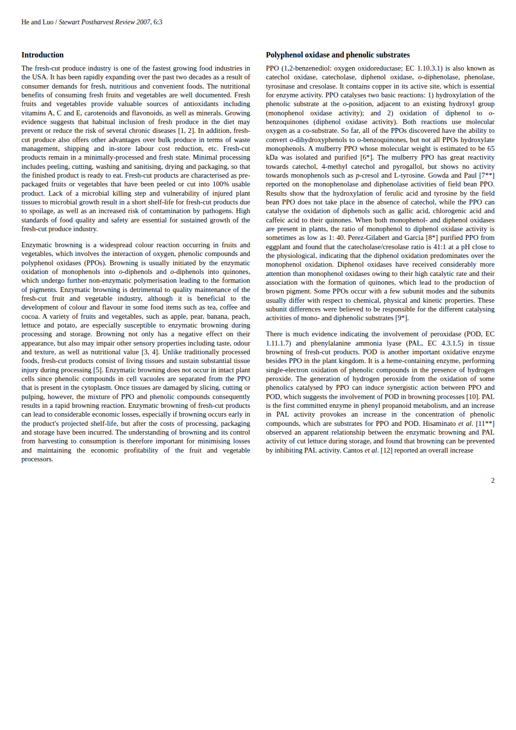He and Luo / Stewart Postharvest Review 2007, 6:3
Introduction
The fresh-cut produce industry is one of the fastest growing food industries in the USA. It has been rapidly expanding over the past two decades as a result of consumer demands for fresh, nutritious and convenient foods. The nutritional benefits of consuming fresh fruits and vegetables are well documented. Fresh fruits and vegetables provide valuable sources of antioxidants including vitamins A, C and E, carotenoids and flavonoids, as well as minerals. Growing evidence suggests that habitual inclusion of fresh produce in the diet may prevent or reduce the risk of several chronic diseases [1, 2]. In addition, fresh-cut produce also offers other advantages over bulk produce in terms of waste management, shipping and in-store labour cost reduction, etc. Fresh-cut products remain in a minimally-processed and fresh state. Minimal processing includes peeling, cutting, washing and sanitising, drying and packaging, so that the finished product is ready to eat. Fresh-cut products are characterised as pre-packaged fruits or vegetables that have been peeled or cut into 100% usable product. Lack of a microbial killing step and vulnerability of injured plant tissues to microbial growth result in a short shelf-life for fresh-cut products due to spoilage, as well as an increased risk of contamination by pathogens. High standards of food quality and safety are essential for sustained growth of the fresh-cut produce industry.
Enzymatic browning is a widespread colour reaction occurring in fruits and vegetables, which involves the interaction of oxygen, phenolic compounds and polyphenol oxidases (PPOs). Browning is usually initiated by the enzymatic oxidation of monophenols into o-diphenols and o-diphenols into quinones, which undergo further non-enzymatic polymerisation leading to the formation of pigments. Enzymatic browning is detrimental to quality maintenance of the fresh-cut fruit and vegetable industry, although it is beneficial to the development of colour and flavour in some food items such as tea, coffee and cocoa. A variety of fruits and vegetables, such as apple, pear, banana, peach, lettuce and potato, are especially susceptible to enzymatic browning during processing and storage. Browning not only has a negative effect on their appearance, but also may impair other sensory properties including taste, odour and texture, as well as nutritional value [3, 4]. Unlike traditionally processed foods, fresh-cut products consist of living tissues and sustain substantial tissue injury during processing [5]. Enzymatic browning does not occur in intact plant cells since phenolic compounds in cell vacuoles are separated from the PPO that is present in the cytoplasm. Once tissues are damaged by slicing, cutting or pulping, however, the mixture of PPO and phenolic compounds consequently results in a rapid browning reaction. Enzymatic browning of fresh-cut products can lead to considerable economic losses, especially if browning occurs early in the product's projected shelf-life, but after the costs of processing, packaging and storage have been incurred. The understanding of browning and its control from harvesting to consumption is therefore important for minimising losses and maintaining the economic profitability of the fruit and vegetable processors.
Polyphenol oxidase and phenolic substrates
PPO (1,2-benzenediol: oxygen oxidoreductase; EC 1.10.3.1) is also known as catechol oxidase, catecholase, diphenol oxidase, o-diphenolase, phenolase, tyrosinase and cresolase. It contains copper in its active site, which is essential for enzyme activity. PPO catalyses two basic reactions: 1) hydroxylation of the phenolic substrate at the o-position, adjacent to an existing hydroxyl group (monophenol oxidase activity); and 2) oxidation of diphenol to o-benzoquinones (diphenol oxidase activity). Both reactions use molecular oxygen as a co-substrate. So far, all of the PPOs discovered have the ability to convert o-dihydroxyphenols to o-benzoquinones, but not all PPOs hydroxylate monophenols. A mulberry PPO whose molecular weight is estimated to be 65 kDa was isolated and purified [6*]. The mulberry PPO has great reactivity towards catechol, 4-methyl catechol and pyrogallol, but shows no activity towards monophenols such as p-cresol and L-tyrosine. Gowda and Paul [7**] reported on the monophenolase and diphenolase activities of field bean PPO. Results show that the hydroxylation of ferulic acid and tyrosine by the field bean PPO does not take place in the absence of catechol, while the PPO can catalyse the oxidation of diphenols such as gallic acid, chlorogenic acid and caffeic acid to their quinones. When both monophenol- and diphenol oxidases are present in plants, the ratio of monophenol to diphenol oxidase activity is sometimes as low as 1: 40. Perez-Gilabert and Garcia [8*] purified PPO from eggplant and found that the catecholase/cresolase ratio is 41:1 at a pH close to the physiological, indicating that the diphenol oxidation predominates over the monophenol oxidation. Diphenol oxidases have received considerably more attention than monophenol oxidases owing to their high catalytic rate and their association with the formation of quinones, which lead to the production of brown pigment. Some PPOs occur with a few subunit modes and the subunits usually differ with respect to chemical, physical and kinetic properties. These subunit differences were believed to be responsible for the different catalysing activities of mono- and diphenolic substrates [9*].
There is much evidence indicating the involvement of peroxidase (POD, EC 1.11.1.7) and phenylalanine ammonia lyase (PAL, EC 4.3.1.5) in tissue browning of fresh-cut products. POD is another important oxidative enzyme besides PPO in the plant kingdom. It is a heme-containing enzyme, performing single-electron oxidation of phenolic compounds in the presence of hydrogen peroxide. The generation of hydrogen peroxide from the oxidation of some phenolics catalysed by PPO can induce synergistic action between PPO and POD, which suggests the involvement of POD in browning processes [10]. PAL is the first committed enzyme in phenyl propanoid metabolism, and an increase in PAL activity provokes an increase in the concentration of phenolic compounds, which are substrates for PPO and POD. Hisaminato et al. [11**] observed an apparent relationship between the enzymatic browning and PAL activity of cut lettuce during storage, and found that browning can be prevented by inhibiting PAL activity. Cantos et al. [12] reported an overall increase
2